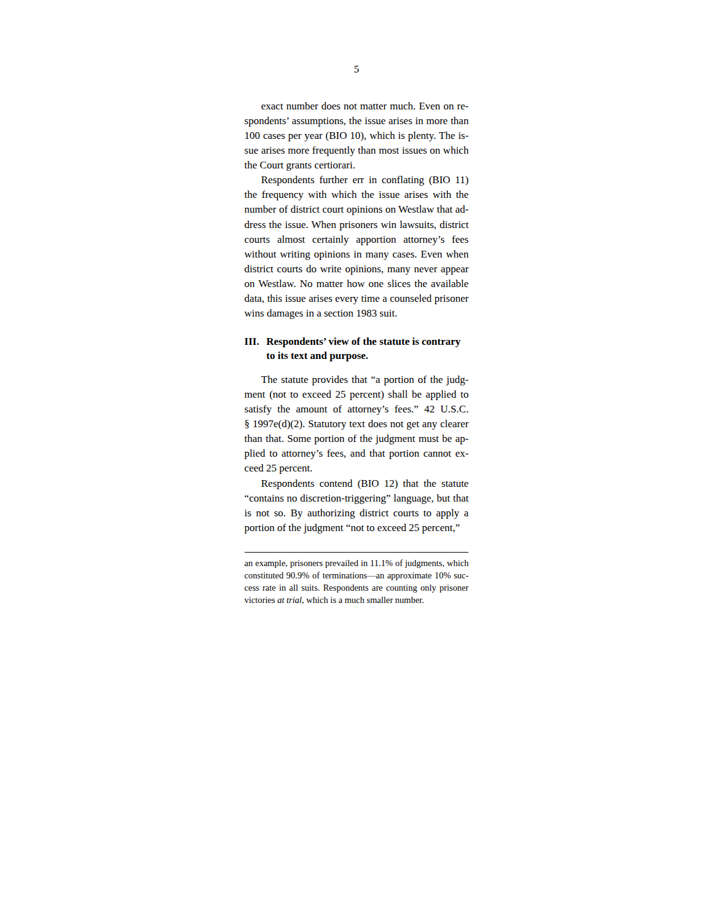5
exact number does not matter much. Even on respondents’ assumptions, the issue arises in more than 100 cases per year (BIO 10), which is plenty. The issue arises more frequently than most issues on which the Court grants certiorari.
Respondents further err in conflating (BIO 11) the frequency with which the issue arises with the number of district court opinions on Westlaw that address the issue. When prisoners win lawsuits, district courts almost certainly apportion attorney’s fees without writing opinions in many cases. Even when district courts do write opinions, many never appear on Westlaw. No matter how one slices the available data, this issue arises every time a counseled prisoner wins damages in a section 1983 suit.
III. Respondents’ view of the statute is contrary to its text and purpose.
The statute provides that “a portion of the judgment (not to exceed 25 percent) shall be applied to satisfy the amount of attorney’s fees.” 42 U.S.C. § 1997e(d)(2). Statutory text does not get any clearer than that. Some portion of the judgment must be applied to attorney’s fees, and that portion cannot exceed 25 percent.
Respondents contend (BIO 12) that the statute “contains no discretion-triggering” language, but that is not so. By authorizing district courts to apply a portion of the judgment “not to exceed 25 percent,”
an example, prisoners prevailed in 11.1% of judgments, which constituted 90.9% of terminations—an approximate 10% success rate in all suits. Respondents are counting only prisoner victories at trial, which is a much smaller number.